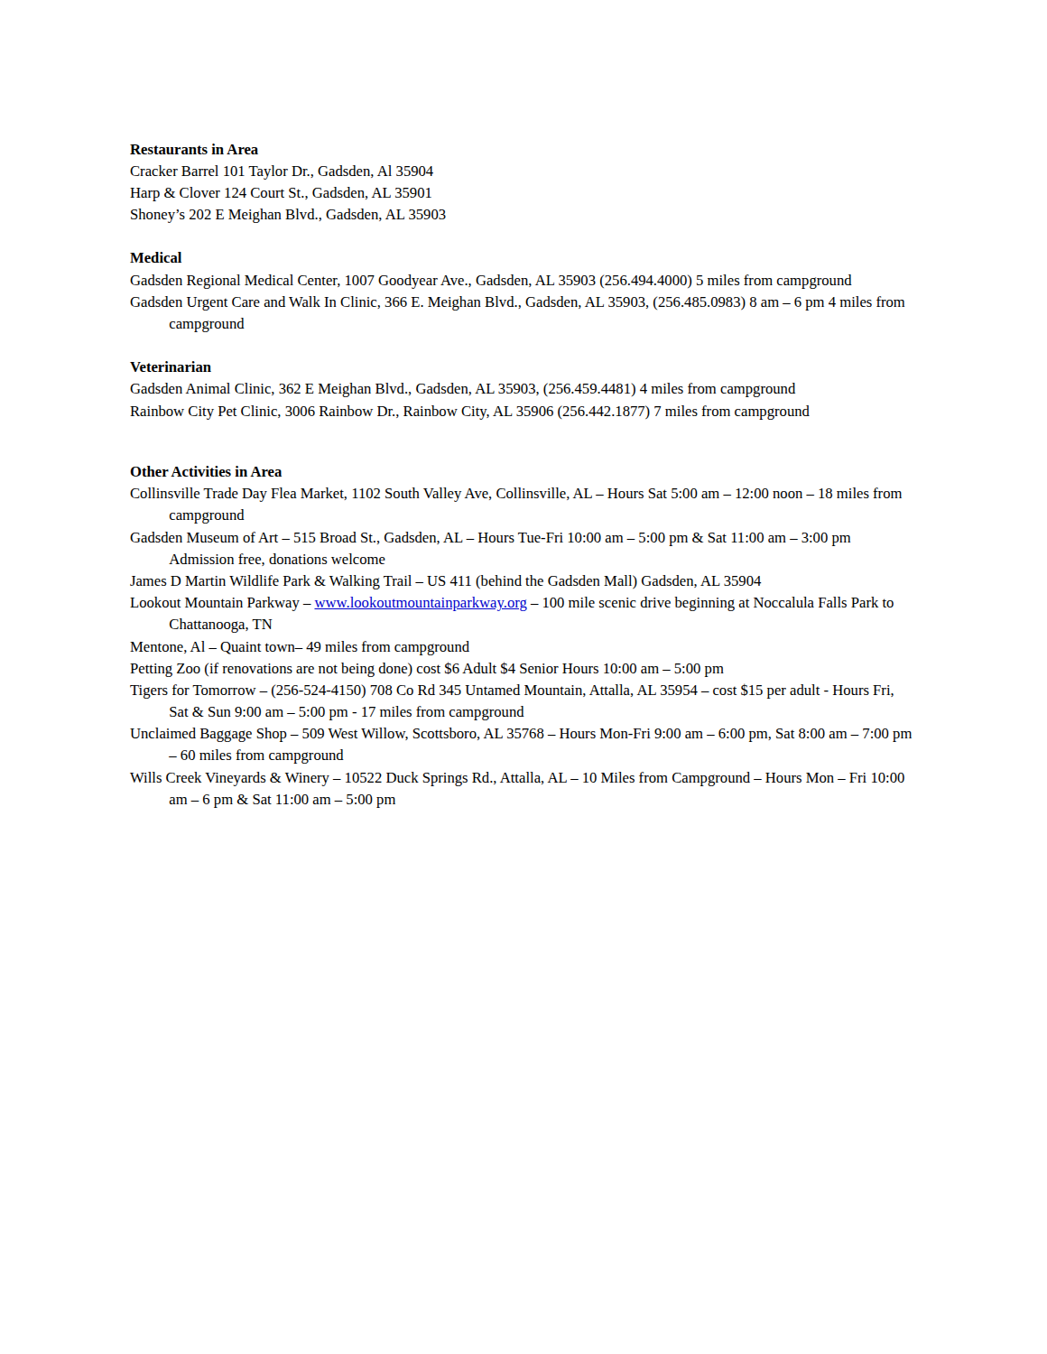Restaurants in Area
Cracker Barrel 101 Taylor Dr., Gadsden, Al 35904
Harp & Clover 124 Court St., Gadsden, AL 35901
Shoney’s 202 E Meighan Blvd., Gadsden, AL 35903
Medical
Gadsden Regional Medical Center, 1007 Goodyear Ave., Gadsden, AL 35903 (256.494.4000) 5 miles from campground
Gadsden Urgent Care and Walk In Clinic, 366 E. Meighan Blvd., Gadsden, AL 35903, (256.485.0983) 8 am – 6 pm 4 miles from campground
Veterinarian
Gadsden Animal Clinic, 362 E Meighan Blvd., Gadsden, AL 35903, (256.459.4481) 4 miles from campground
Rainbow City Pet Clinic, 3006 Rainbow Dr., Rainbow City, AL 35906 (256.442.1877) 7 miles from campground
Other Activities in Area
Collinsville Trade Day Flea Market, 1102 South Valley Ave, Collinsville, AL – Hours Sat 5:00 am – 12:00 noon – 18 miles from campground
Gadsden Museum of Art – 515 Broad St., Gadsden, AL – Hours Tue-Fri 10:00 am – 5:00 pm & Sat 11:00 am – 3:00 pm Admission free, donations welcome
James D Martin Wildlife Park & Walking Trail – US 411 (behind the Gadsden Mall) Gadsden, AL 35904
Lookout Mountain Parkway – www.lookoutmountainparkway.org – 100 mile scenic drive beginning at Noccalula Falls Park to Chattanooga, TN
Mentone, Al – Quaint town– 49 miles from campground
Petting Zoo (if renovations are not being done) cost $6 Adult $4 Senior Hours 10:00 am – 5:00 pm
Tigers for Tomorrow – (256-524-4150) 708 Co Rd 345 Untamed Mountain, Attalla, AL 35954 – cost $15 per adult - Hours Fri, Sat & Sun 9:00 am – 5:00 pm - 17 miles from campground
Unclaimed Baggage Shop – 509 West Willow, Scottsboro, AL 35768 – Hours Mon-Fri 9:00 am – 6:00 pm, Sat 8:00 am – 7:00 pm – 60 miles from campground
Wills Creek Vineyards & Winery – 10522 Duck Springs Rd., Attalla, AL – 10 Miles from Campground – Hours Mon – Fri 10:00 am – 6 pm & Sat 11:00 am – 5:00 pm